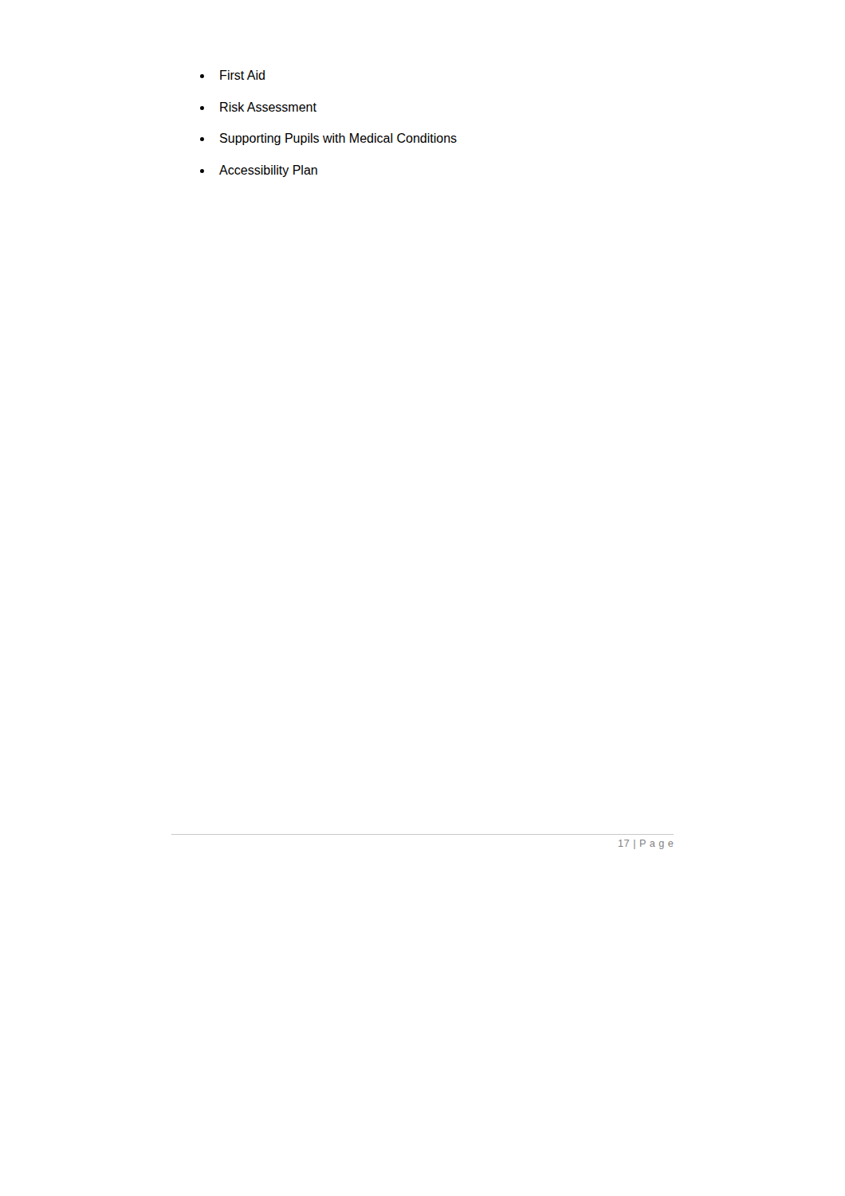First Aid
Risk Assessment
Supporting Pupils with Medical Conditions
Accessibility Plan
17 | P a g e